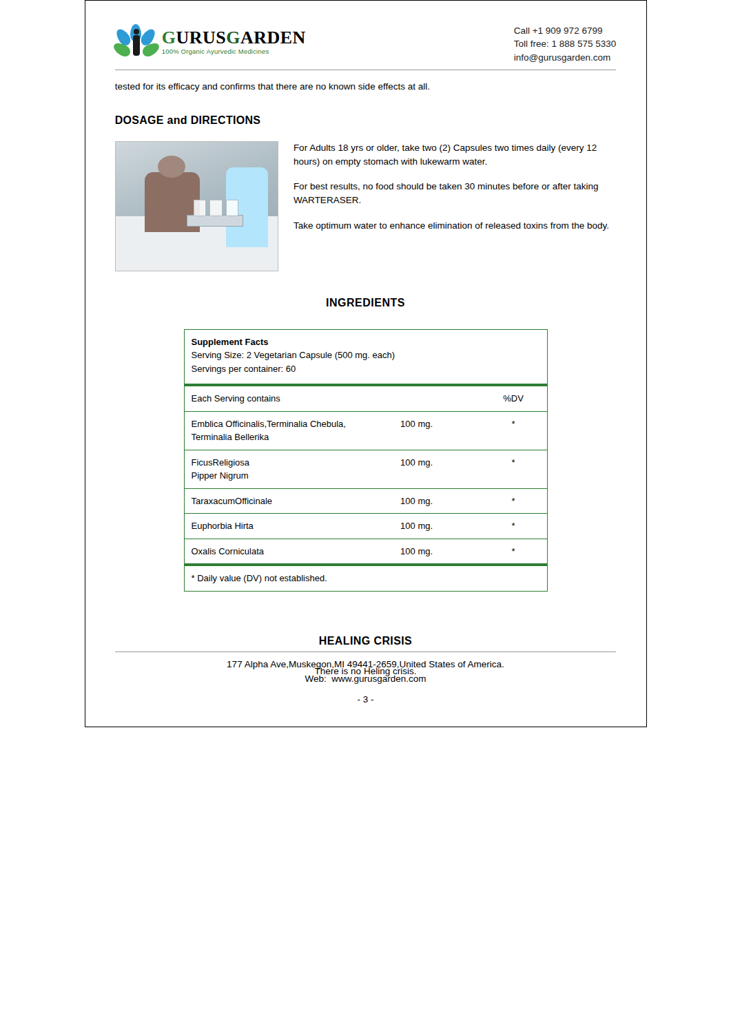GURUSGARDEN
100% Organic Ayurvedic Medicines
Call +1 909 972 6799
Toll free: 1 888 575 5330
info@gurusgarden.com
tested for its efficacy and confirms that there are no known side effects at all.
DOSAGE and DIRECTIONS
For Adults 18 yrs or older, take two (2) Capsules two times daily (every 12 hours) on empty stomach with lukewarm water.
For best results, no food should be taken 30 minutes before or after taking WARTERASER.
Take optimum water to enhance elimination of released toxins from the body.
INGREDIENTS
| Supplement Facts Serving Size: 2 Vegetarian Capsule (500 mg. each) Servings per container: 60 |
| Each Serving contains | | %DV |
| Emblica Officinalis,Terminalia Chebula, Terminalia Bellerika | 100 mg. | * |
| FicusReligiosa Pipper Nigrum | 100 mg. | * |
| TaraxacumOfficinale | 100 mg. | * |
| Euphorbia Hirta | 100 mg. | * |
| Oxalis Corniculata | 100 mg. | * |
| * Daily value (DV) not established. |
HEALING CRISIS
There is no Heling crisis.
177 Alpha Ave,Muskegon,MI 49441-2659,United States of America.
Web: www.gurusgarden.com
- 3 -